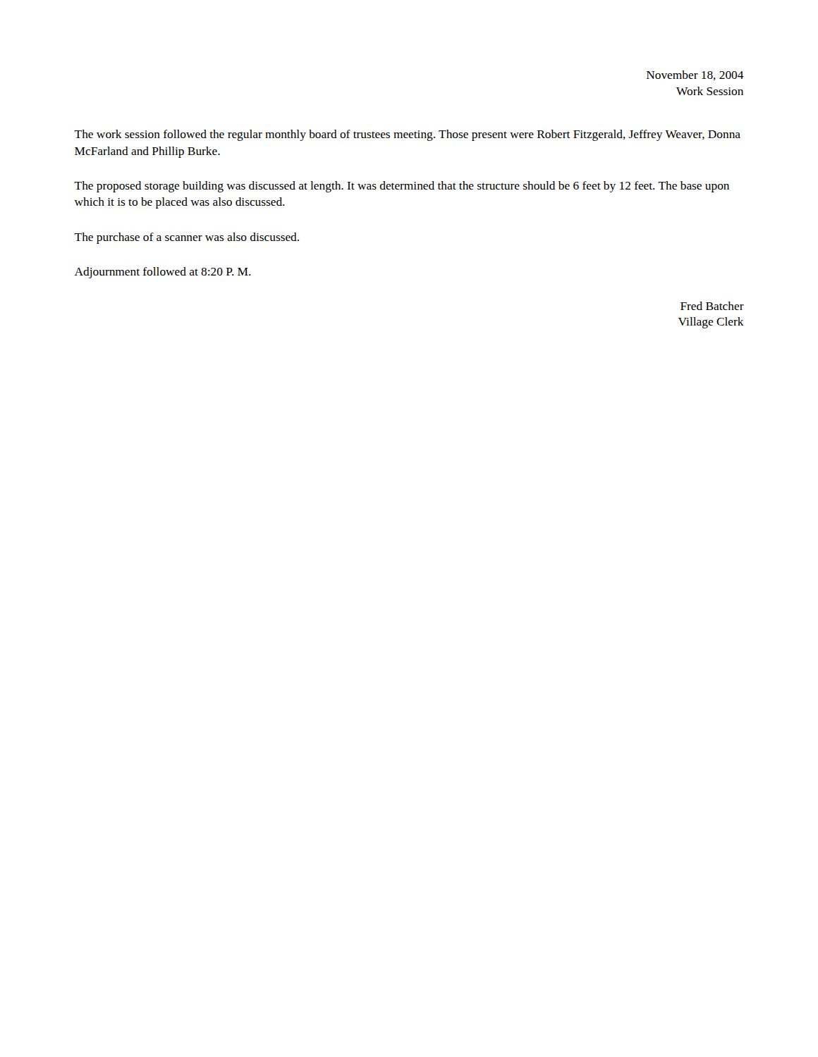November 18, 2004
Work Session
The work session followed the regular monthly board of trustees meeting. Those present were Robert Fitzgerald, Jeffrey Weaver, Donna McFarland and Phillip Burke.
The proposed storage building was discussed at length. It was determined that the structure should be 6 feet by 12 feet. The base upon which it is to be placed was also discussed.
The purchase of a scanner was also discussed.
Adjournment followed at 8:20 P. M.
Fred Batcher
Village Clerk